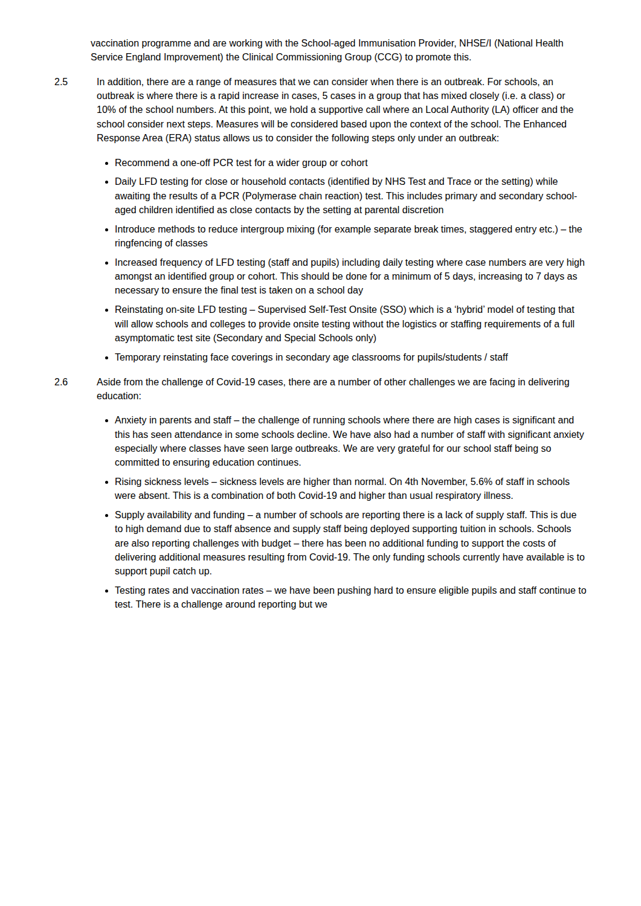vaccination programme and are working with the School-aged Immunisation Provider, NHSE/I (National Health Service England Improvement) the Clinical Commissioning Group (CCG) to promote this.
2.5
In addition, there are a range of measures that we can consider when there is an outbreak. For schools, an outbreak is where there is a rapid increase in cases, 5 cases in a group that has mixed closely (i.e. a class) or 10% of the school numbers. At this point, we hold a supportive call where an Local Authority (LA) officer and the school consider next steps. Measures will be considered based upon the context of the school. The Enhanced Response Area (ERA) status allows us to consider the following steps only under an outbreak:
Recommend a one-off PCR test for a wider group or cohort
Daily LFD testing for close or household contacts (identified by NHS Test and Trace or the setting) while awaiting the results of a PCR (Polymerase chain reaction) test. This includes primary and secondary school-aged children identified as close contacts by the setting at parental discretion
Introduce methods to reduce intergroup mixing (for example separate break times, staggered entry etc.) – the ringfencing of classes
Increased frequency of LFD testing (staff and pupils) including daily testing where case numbers are very high amongst an identified group or cohort. This should be done for a minimum of 5 days, increasing to 7 days as necessary to ensure the final test is taken on a school day
Reinstating on-site LFD testing – Supervised Self-Test Onsite (SSO) which is a ‘hybrid’ model of testing that will allow schools and colleges to provide onsite testing without the logistics or staffing requirements of a full asymptomatic test site (Secondary and Special Schools only)
Temporary reinstating face coverings in secondary age classrooms for pupils/students / staff
2.6
Aside from the challenge of Covid-19 cases, there are a number of other challenges we are facing in delivering education:
Anxiety in parents and staff – the challenge of running schools where there are high cases is significant and this has seen attendance in some schools decline. We have also had a number of staff with significant anxiety especially where classes have seen large outbreaks. We are very grateful for our school staff being so committed to ensuring education continues.
Rising sickness levels – sickness levels are higher than normal. On 4th November, 5.6% of staff in schools were absent. This is a combination of both Covid-19 and higher than usual respiratory illness.
Supply availability and funding – a number of schools are reporting there is a lack of supply staff. This is due to high demand due to staff absence and supply staff being deployed supporting tuition in schools. Schools are also reporting challenges with budget – there has been no additional funding to support the costs of delivering additional measures resulting from Covid-19. The only funding schools currently have available is to support pupil catch up.
Testing rates and vaccination rates – we have been pushing hard to ensure eligible pupils and staff continue to test. There is a challenge around reporting but we